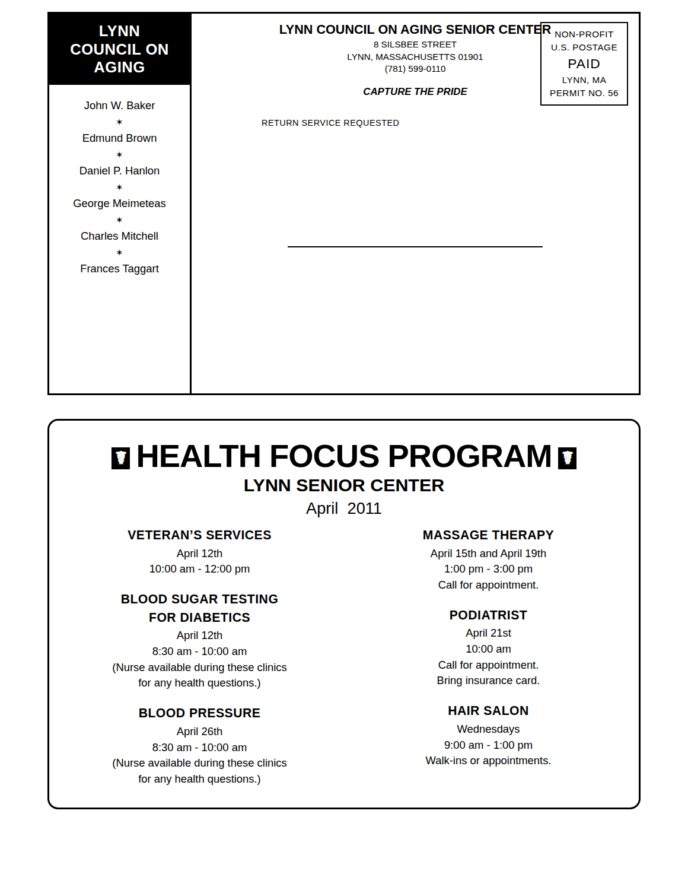LYNN
COUNCIL ON
AGING
John W. Baker
✶
Edmund Brown
✶
Daniel P. Hanlon
✶
George Meimeteas
✶
Charles Mitchell
✶
Frances Taggart
NON-PROFIT
U.S. POSTAGE
PAID
LYNN, MA
PERMIT NO. 56
LYNN COUNCIL ON AGING SENIOR CENTER
8 SILSBEE STREET
LYNN, MASSACHUSETTS 01901
(781) 599-0110
CAPTURE THE PRIDE
RETURN SERVICE REQUESTED
☤HEALTH FOCUS PROGRAM☤
LYNN SENIOR CENTER
April 2011
VETERAN’S SERVICES
April 12th
10:00 am - 12:00 pm
BLOOD SUGAR TESTING
FOR DIABETICS
April 12th
8:30 am - 10:00 am
(Nurse available during these clinics
for any health questions.)
BLOOD PRESSURE
April 26th
8:30 am - 10:00 am
(Nurse available during these clinics
for any health questions.)
MASSAGE THERAPY
April 15th and April 19th
1:00 pm - 3:00 pm
Call for appointment.
PODIATRIST
April 21st
10:00 am
Call for appointment.
Bring insurance card.
HAIR SALON
Wednesdays
9:00 am - 1:00 pm
Walk-ins or appointments.